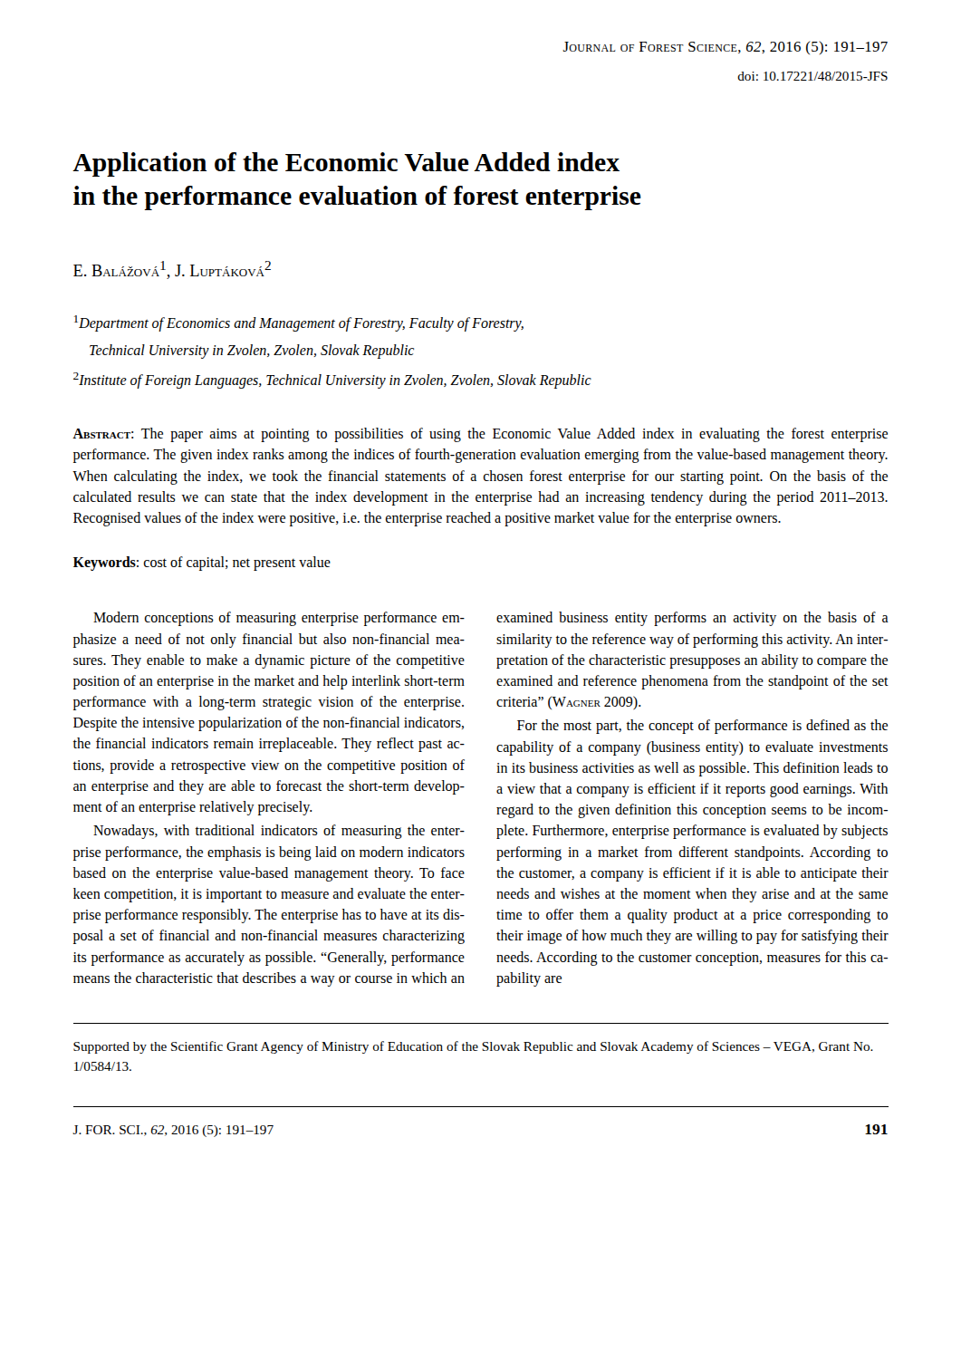Journal of Forest Science, 62, 2016 (5): 191–197
doi: 10.17221/48/2015-JFS
Application of the Economic Value Added index
in the performance evaluation of forest enterprise
E. Balážová1, J. Luptáková2
1Department of Economics and Management of Forestry, Faculty of Forestry,
Technical University in Zvolen, Zvolen, Slovak Republic
2Institute of Foreign Languages, Technical University in Zvolen, Zvolen, Slovak Republic
Abstract: The paper aims at pointing to possibilities of using the Economic Value Added index in evaluating the forest enterprise performance. The given index ranks among the indices of fourth-generation evaluation emerging from the value-based management theory. When calculating the index, we took the financial statements of a chosen forest enterprise for our starting point. On the basis of the calculated results we can state that the index development in the enterprise had an increasing tendency during the period 2011–2013. Recognised values of the index were positive, i.e. the enterprise reached a positive market value for the enterprise owners.
Keywords: cost of capital; net present value
Modern conceptions of measuring enterprise performance emphasize a need of not only financial but also non-financial measures. They enable to make a dynamic picture of the competitive position of an enterprise in the market and help interlink short-term performance with a long-term strategic vision of the enterprise. Despite the intensive popularization of the non-financial indicators, the financial indicators remain irreplaceable. They reflect past actions, provide a retrospective view on the competitive position of an enterprise and they are able to forecast the short-term development of an enterprise relatively precisely.
Nowadays, with traditional indicators of measuring the enterprise performance, the emphasis is being laid on modern indicators based on the enterprise value-based management theory. To face keen competition, it is important to measure and evaluate the enterprise performance responsibly. The enterprise has to have at its disposal a set of financial and non-financial measures characterizing its performance as accurately as possible. “Generally, performance means the characteristic that describes a way or course in which an examined business entity performs an activity on the basis of a similarity to the reference way of performing this activity. An interpretation of the characteristic presupposes an ability to compare the examined and reference phenomena from the standpoint of the set criteria” (Wagner 2009).
For the most part, the concept of performance is defined as the capability of a company (business entity) to evaluate investments in its business activities as well as possible. This definition leads to a view that a company is efficient if it reports good earnings. With regard to the given definition this conception seems to be incomplete. Furthermore, enterprise performance is evaluated by subjects performing in a market from different standpoints. According to the customer, a company is efficient if it is able to anticipate their needs and wishes at the moment when they arise and at the same time to offer them a quality product at a price corresponding to their image of how much they are willing to pay for satisfying their needs. According to the customer conception, measures for this capability are
Supported by the Scientific Grant Agency of Ministry of Education of the Slovak Republic and Slovak Academy of Sciences – VEGA, Grant No. 1/0584/13.
J. FOR. SCI., 62, 2016 (5): 191–197 191